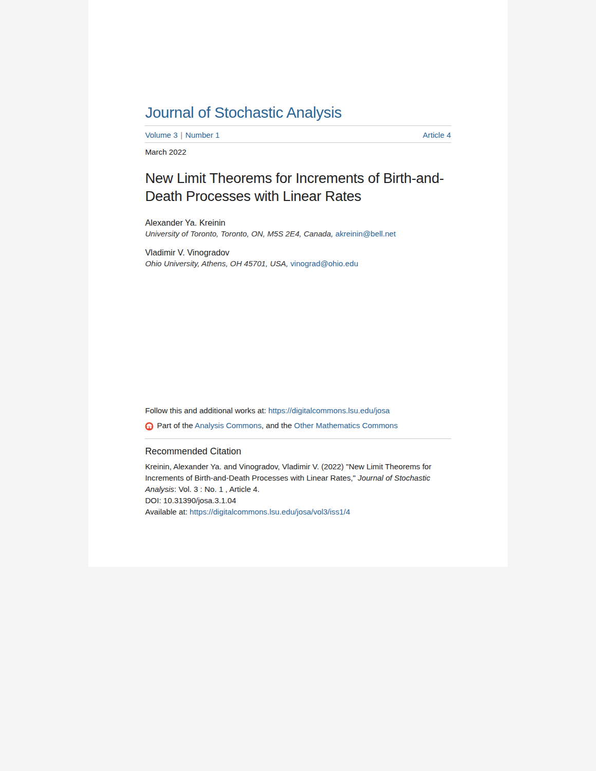Journal of Stochastic Analysis
Volume 3|Number 1
Article 4
March 2022
New Limit Theorems for Increments of Birth-and-Death Processes with Linear Rates
Alexander Ya. Kreinin University of Toronto, Toronto, ON, M5S 2E4, Canada, akreinin@bell.net
Vladimir V. Vinogradov Ohio University, Athens, OH 45701, USA, vinograd@ohio.edu
Follow this and additional works at: https://digitalcommons.lsu.edu/josa
Part of the Analysis Commons, and the Other Mathematics Commons
Recommended Citation
Kreinin, Alexander Ya. and Vinogradov, Vladimir V. (2022) "New Limit Theorems for Increments of Birth-and-Death Processes with Linear Rates," Journal of Stochastic Analysis: Vol. 3 : No. 1 , Article 4.
DOI: 10.31390/josa.3.1.04
Available at: https://digitalcommons.lsu.edu/josa/vol3/iss1/4